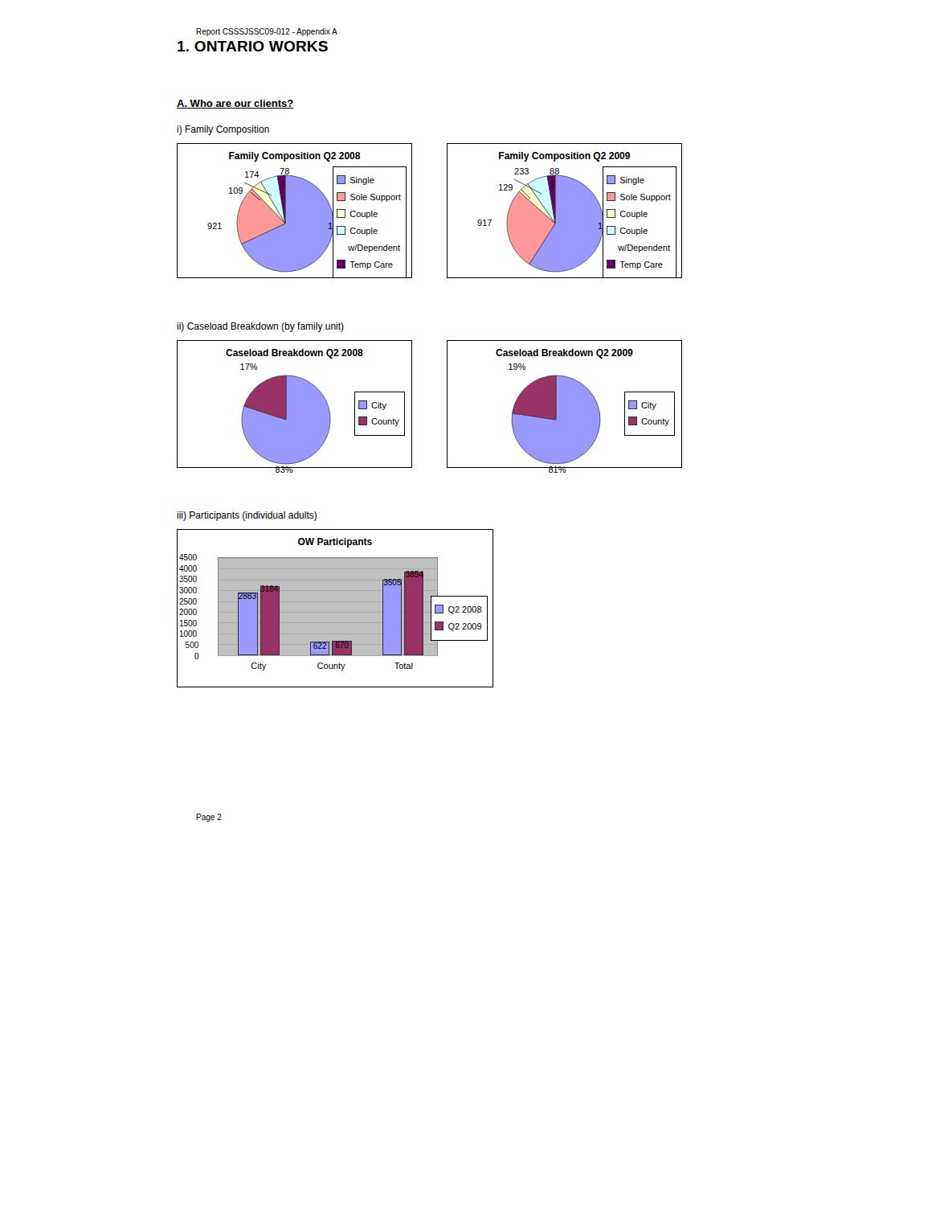Report CSSSJSSC09-012 - Appendix A
1. ONTARIO WORKS
A. Who are our clients?
i) Family Composition
Family Composition Q2 2008
1695
921
109
174
78
Single
Sole Support
Couple
Couple
w/Dependent
Temp Care
Family Composition Q2 2009
1972
917
129
233
88
Single
Sole Support
Couple
Couple
w/Dependent
Temp Care
ii) Caseload Breakdown (by family unit)
Caseload Breakdown Q2 2008
17%
83%
City
County
Caseload Breakdown Q2 2009
19%
81%
City
County
iii) Participants (individual adults)
OW Participants
4500
4000
3500
3000
2500
2000
1500
1000
500
0
2883
3184
622
670
3505
3854
City
County
Total
Q2 2008
Q2 2009
Page 2